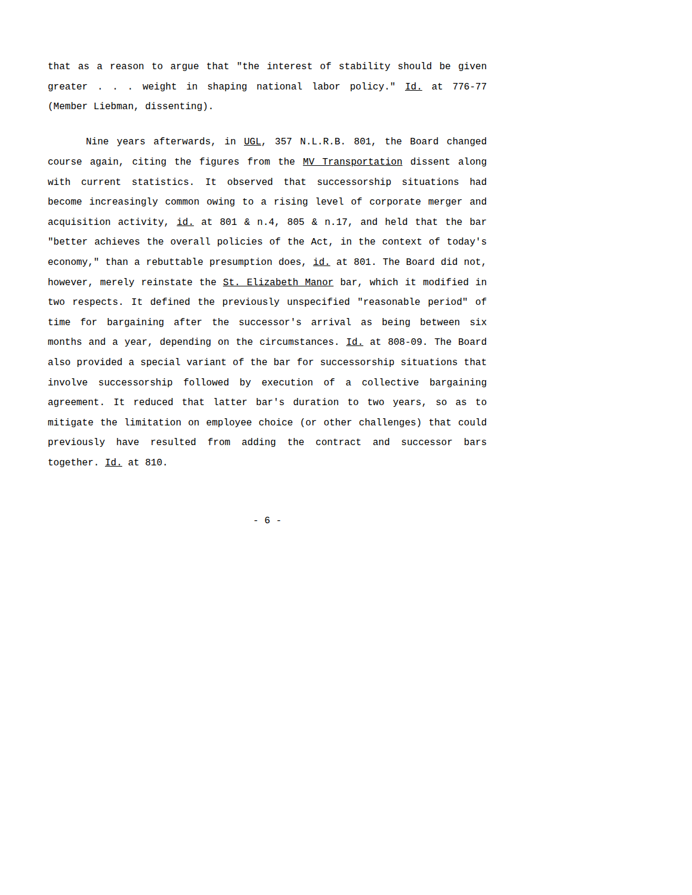that as a reason to argue that "the interest of stability should be given greater . . . weight in shaping national labor policy." Id. at 776-77 (Member Liebman, dissenting).
Nine years afterwards, in UGL, 357 N.L.R.B. 801, the Board changed course again, citing the figures from the MV Transportation dissent along with current statistics. It observed that successorship situations had become increasingly common owing to a rising level of corporate merger and acquisition activity, id. at 801 & n.4, 805 & n.17, and held that the bar "better achieves the overall policies of the Act, in the context of today's economy," than a rebuttable presumption does, id. at 801. The Board did not, however, merely reinstate the St. Elizabeth Manor bar, which it modified in two respects. It defined the previously unspecified "reasonable period" of time for bargaining after the successor's arrival as being between six months and a year, depending on the circumstances. Id. at 808-09. The Board also provided a special variant of the bar for successorship situations that involve successorship followed by execution of a collective bargaining agreement. It reduced that latter bar's duration to two years, so as to mitigate the limitation on employee choice (or other challenges) that could previously have resulted from adding the contract and successor bars together. Id. at 810.
- 6 -